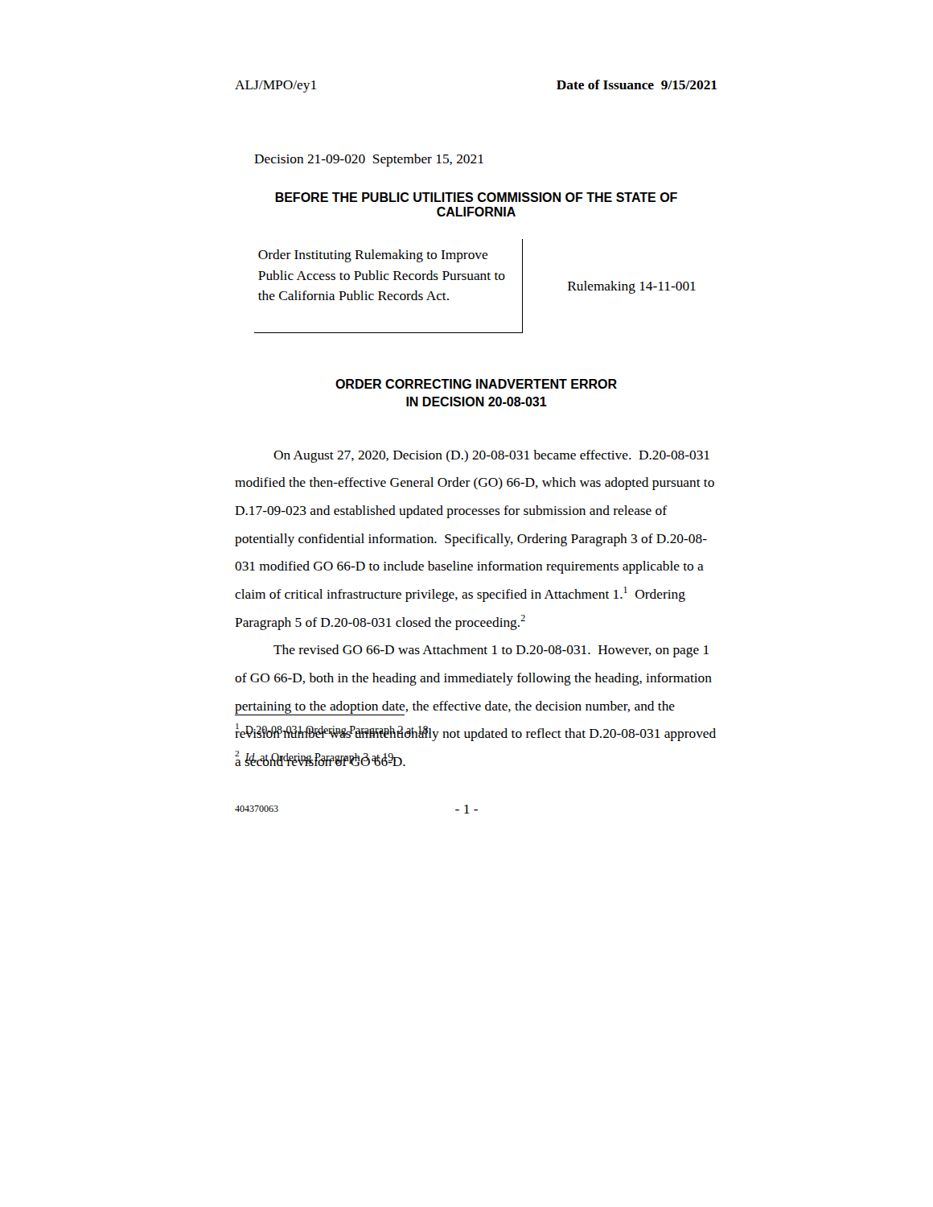ALJ/MPO/ey1
Date of Issuance 9/15/2021
Decision 21-09-020 September 15, 2021
BEFORE THE PUBLIC UTILITIES COMMISSION OF THE STATE OF CALIFORNIA
Order Instituting Rulemaking to Improve Public Access to Public Records Pursuant to the California Public Records Act.
Rulemaking 14-11-001
ORDER CORRECTING INADVERTENT ERROR
IN DECISION 20-08-031
On August 27, 2020, Decision (D.) 20-08-031 became effective. D.20-08-031 modified the then-effective General Order (GO) 66-D, which was adopted pursuant to D.17-09-023 and established updated processes for submission and release of potentially confidential information. Specifically, Ordering Paragraph 3 of D.20-08-031 modified GO 66-D to include baseline information requirements applicable to a claim of critical infrastructure privilege, as specified in Attachment 1.1 Ordering Paragraph 5 of D.20-08-031 closed the proceeding.2
The revised GO 66-D was Attachment 1 to D.20-08-031. However, on page 1 of GO 66-D, both in the heading and immediately following the heading, information pertaining to the adoption date, the effective date, the decision number, and the revision number was unintentionally not updated to reflect that D.20-08-031 approved a second revision of GO 66-D.
1 D.20-08-031 Ordering Paragraph 2 at 18.
2 Id. at Ordering Paragraph 3 at 19.
404370063
- 1 -